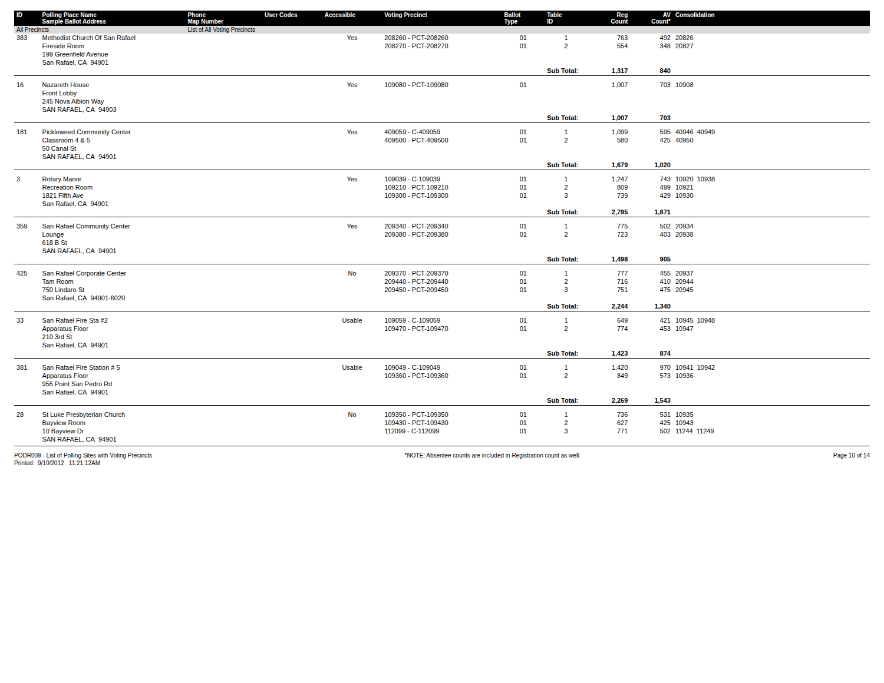| ID | Polling Place Name Sample Ballot Address | Phone Map Number | User Codes | Accessible | Voting Precinct | Ballot Type | Table ID | Reg Count | AV Count* | Consolidation |
| --- | --- | --- | --- | --- | --- | --- | --- | --- | --- | --- |
| All Precincts | List of All Voting Precincts |
| 383 | Methodist Church Of San Rafael | | | Yes | 208260 - PCT-208260 | 01 | 1 | 763 | 492 | 20826 |
| | Fireside Room | | | | 208270 - PCT-208270 | 01 | 2 | 554 | 348 | 20827 |
| | 199 Greenfield Avenue | | | | | | | | | |
| | San Rafael, CA 94901 | | | | | | | | | |
| | | | | | | | Sub Total: | 1,317 | 840 | |
| 16 | Nazareth House | | | Yes | 109080 - PCT-109080 | 01 | | 1,007 | 703 | 10908 |
| | Front Lobby | | | | | | | | | |
| | 245 Nova Albion Way | | | | | | | | | |
| | SAN RAFAEL, CA 94903 | | | | | | | | | |
| | | | | | | | Sub Total: | 1,007 | 703 | |
| 181 | Pickleweed Community Center | | | Yes | 409059 - C-409059 | 01 | 1 | 1,099 | 595 | 40946 40949 |
| | Classroom 4 & 5 | | | | 409500 - PCT-409500 | 01 | 2 | 580 | 425 | 40950 |
| | 50 Canal St | | | | | | | | | |
| | SAN RAFAEL, CA 94901 | | | | | | | | | |
| | | | | | | | Sub Total: | 1,679 | 1,020 | |
| 3 | Rotary Manor | | | Yes | 109039 - C-109039 | 01 | 1 | 1,247 | 743 | 10920 10938 |
| | Recreation Room | | | | 109210 - PCT-109210 | 01 | 2 | 809 | 499 | 10921 |
| | 1821 Fifth Ave | | | | 109300 - PCT-109300 | 01 | 3 | 739 | 429 | 10930 |
| | San Rafael, CA 94901 | | | | | | | | | |
| | | | | | | | Sub Total: | 2,795 | 1,671 | |
| 359 | San Rafael Community Center | | | Yes | 209340 - PCT-209340 | 01 | 1 | 775 | 502 | 20934 |
| | Lounge | | | | 209380 - PCT-209380 | 01 | 2 | 723 | 403 | 20938 |
| | 618 B St | | | | | | | | | |
| | SAN RAFAEL, CA 94901 | | | | | | | | | |
| | | | | | | | Sub Total: | 1,498 | 905 | |
| 425 | San Rafael Corporate Center | | | No | 209370 - PCT-209370 | 01 | 1 | 777 | 455 | 20937 |
| | Tam Room | | | | 209440 - PCT-209440 | 01 | 2 | 716 | 410 | 20944 |
| | 750 Lindaro St | | | | 209450 - PCT-209450 | 01 | 3 | 751 | 475 | 20945 |
| | San Rafael, CA 94901-6020 | | | | | | | | | |
| | | | | | | | Sub Total: | 2,244 | 1,340 | |
| 33 | San Rafael Fire Sta #2 | | | Usable | 109059 - C-109059 | 01 | 1 | 649 | 421 | 10945 10948 |
| | Apparatus Floor | | | | 109470 - PCT-109470 | 01 | 2 | 774 | 453 | 10947 |
| | 210 3rd St | | | | | | | | | |
| | San Rafael, CA 94901 | | | | | | | | | |
| | | | | | | | Sub Total: | 1,423 | 874 | |
| 381 | San Rafael Fire Station # 5 | | | Usable | 109049 - C-109049 | 01 | 1 | 1,420 | 970 | 10941 10942 |
| | Apparatus Floor | | | | 109360 - PCT-109360 | 01 | 2 | 849 | 573 | 10936 |
| | 955 Point San Pedro Rd | | | | | | | | | |
| | San Rafael, CA 94901 | | | | | | | | | |
| | | | | | | | Sub Total: | 2,269 | 1,543 | |
| 28 | St Luke Presbyterian Church | | | No | 109350 - PCT-109350 | 01 | 1 | 736 | 531 | 10935 |
| | Bayview Room | | | | 109430 - PCT-109430 | 01 | 2 | 627 | 425 | 10943 |
| | 10 Bayview Dr | | | | 112099 - C-112099 | 01 | 3 | 771 | 502 | 11244 11249 |
| | SAN RAFAEL, CA 94901 | | | | | | | | | |
PODR009 - List of Polling Sites with Voting Precincts
Page 10 of 14
*NOTE: Absentee counts are included in Registration count as well.
Printed: 9/10/2012 11:21:12AM